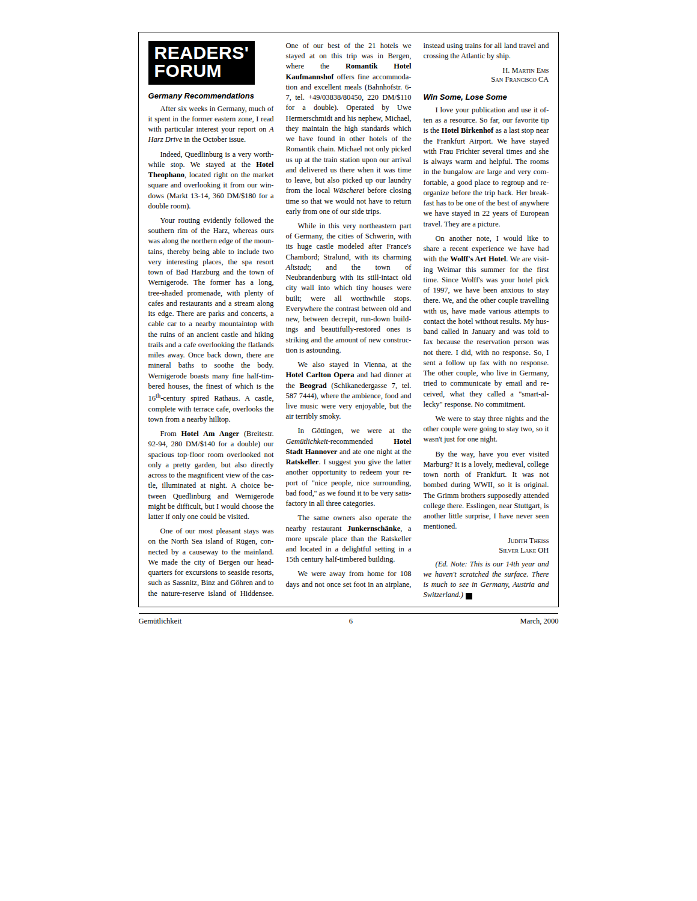READERS' FORUM
Germany Recommendations
After six weeks in Germany, much of it spent in the former eastern zone, I read with particular interest your report on A Harz Drive in the October issue.
Indeed, Quedlinburg is a very worthwhile stop. We stayed at the Hotel Theophano, located right on the market square and overlooking it from our windows (Markt 13-14, 360 DM/$180 for a double room).
Your routing evidently followed the southern rim of the Harz, whereas ours was along the northern edge of the mountains, thereby being able to include two very interesting places, the spa resort town of Bad Harzburg and the town of Wernigerode. The former has a long, tree-shaded promenade, with plenty of cafes and restaurants and a stream along its edge. There are parks and concerts, a cable car to a nearby mountaintop with the ruins of an ancient castle and hiking trails and a cafe overlooking the flatlands miles away. Once back down, there are mineral baths to soothe the body. Wernigerode boasts many fine half-timbered houses, the finest of which is the 16th-century spired Rathaus. A castle, complete with terrace cafe, overlooks the town from a nearby hilltop.
From Hotel Am Anger (Breitestr. 92-94, 280 DM/$140 for a double) our spacious top-floor room overlooked not only a pretty garden, but also directly across to the magnificent view of the castle, illuminated at night. A choice between Quedlinburg and Wernigerode might be difficult, but I would choose the latter if only one could be visited.
One of our most pleasant stays was on the North Sea island of Rügen, connected by a causeway to the mainland. We made the city of Bergen our headquarters for excursions to seaside resorts, such as Sassnitz, Binz and Göhren and to the nature-reserve island of Hiddensee. One of our best of the 21 hotels we stayed at on this trip was in Bergen, where the Romantik Hotel Kaufmannshof offers fine accommodation and excellent meals (Bahnhofstr. 6-7, tel. +49/03838/80450, 220 DM/$110 for a double). Operated by Uwe Hermerschmidt and his nephew, Michael, they maintain the high standards which we have found in other hotels of the Romantik chain. Michael not only picked us up at the train station upon our arrival and delivered us there when it was time to leave, but also picked up our laundry from the local Wäscherei before closing time so that we would not have to return early from one of our side trips.
While in this very northeastern part of Germany, the cities of Schwerin, with its huge castle modeled after France's Chambord; Stralund, with its charming Altstadt; and the town of Neubrandenburg with its still-intact old city wall into which tiny houses were built; were all worthwhile stops. Everywhere the contrast between old and new, between decrepit, run-down buildings and beautifully-restored ones is striking and the amount of new construction is astounding.
We also stayed in Vienna, at the Hotel Carlton Opera and had dinner at the Beograd (Schikanedergasse 7, tel. 587 7444), where the ambience, food and live music were very enjoyable, but the air terribly smoky.
In Göttingen, we were at the Gemütlichkeit-recommended Hotel Stadt Hannover and ate one night at the Ratskeller. I suggest you give the latter another opportunity to redeem your report of "nice people, nice surrounding, bad food,'' as we found it to be very satisfactory in all three categories.
The same owners also operate the nearby restaurant Junkernschänke, a more upscale place than the Ratskeller and located in a delightful setting in a 15th century half-timbered building.
We were away from home for 108 days and not once set foot in an airplane, instead using trains for all land travel and crossing the Atlantic by ship.
H. Martin Ems San Francisco CA
Win Some, Lose Some
I love your publication and use it often as a resource. So far, our favorite tip is the Hotel Birkenhof as a last stop near the Frankfurt Airport. We have stayed with Frau Frichter several times and she is always warm and helpful. The rooms in the bungalow are large and very comfortable, a good place to regroup and reorganize before the trip back. Her breakfast has to be one of the best of anywhere we have stayed in 22 years of European travel. They are a picture.
On another note, I would like to share a recent experience we have had with the Wolff's Art Hotel. We are visiting Weimar this summer for the first time. Since Wolff's was your hotel pick of 1997, we have been anxious to stay there. We, and the other couple travelling with us, have made various attempts to contact the hotel without results. My husband called in January and was told to fax because the reservation person was not there. I did, with no response. So, I sent a follow up fax with no response. The other couple, who live in Germany, tried to communicate by email and received, what they called a "smart-allecky" response. No commitment.
We were to stay three nights and the other couple were going to stay two, so it wasn't just for one night.
By the way, have you ever visited Marburg? It is a lovely, medieval, college town north of Frankfurt. It was not bombed during WWII, so it is original. The Grimm brothers supposedly attended college there. Esslingen, near Stuttgart, is another little surprise, I have never seen mentioned.
Judith Theiss Silver Lake OH
(Ed. Note: This is our 14th year and we haven't scratched the surface. There is much to see in Germany, Austria and Switzerland.)M
Gemütlichkeit
6
March, 2000